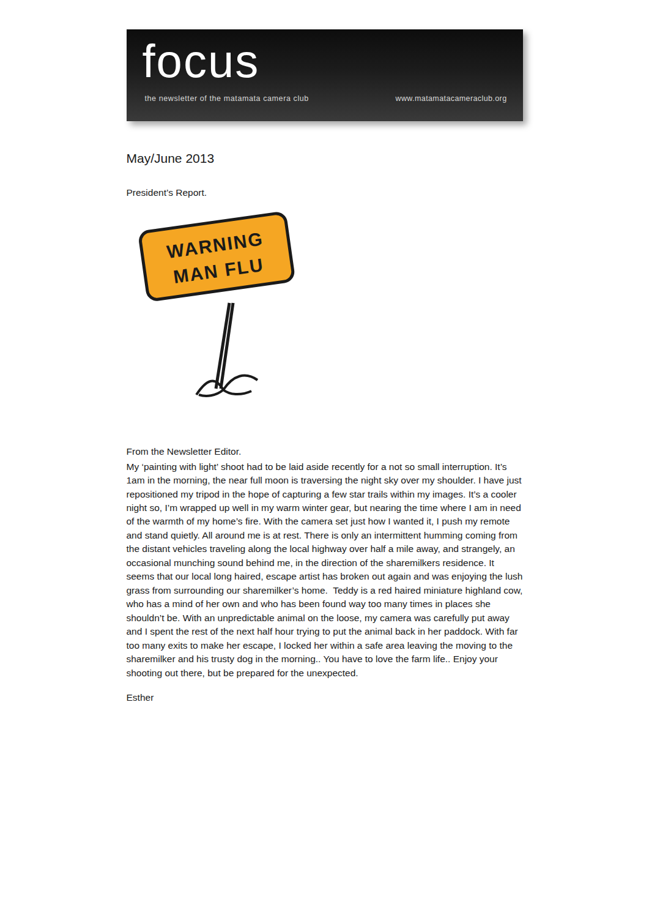focus
the newsletter of the matamata camera club
www.matamatacameraclub.org
May/June 2013
President’s Report.
WARNING MAN FLU
From the Newsletter Editor.
My ‘painting with light’ shoot had to be laid aside recently for a not so small interruption. It’s 1am in the morning, the near full moon is traversing the night sky over my shoulder. I have just repositioned my tripod in the hope of capturing a few star trails within my images. It’s a cooler night so, I’m wrapped up well in my warm winter gear, but nearing the time where I am in need of the warmth of my home’s fire. With the camera set just how I wanted it, I push my remote and stand quietly. All around me is at rest. There is only an intermittent humming coming from the distant vehicles traveling along the local highway over half a mile away, and strangely, an occasional munching sound behind me, in the direction of the sharemilkers residence. It seems that our local long haired, escape artist has broken out again and was enjoying the lush grass from surrounding our sharemilker’s home. Teddy is a red haired miniature highland cow, who has a mind of her own and who has been found way too many times in places she shouldn’t be. With an unpredictable animal on the loose, my camera was carefully put away and I spent the rest of the next half hour trying to put the animal back in her paddock. With far too many exits to make her escape, I locked her within a safe area leaving the moving to the sharemilker and his trusty dog in the morning.. You have to love the farm life.. Enjoy your shooting out there, but be prepared for the unexpected.
Esther